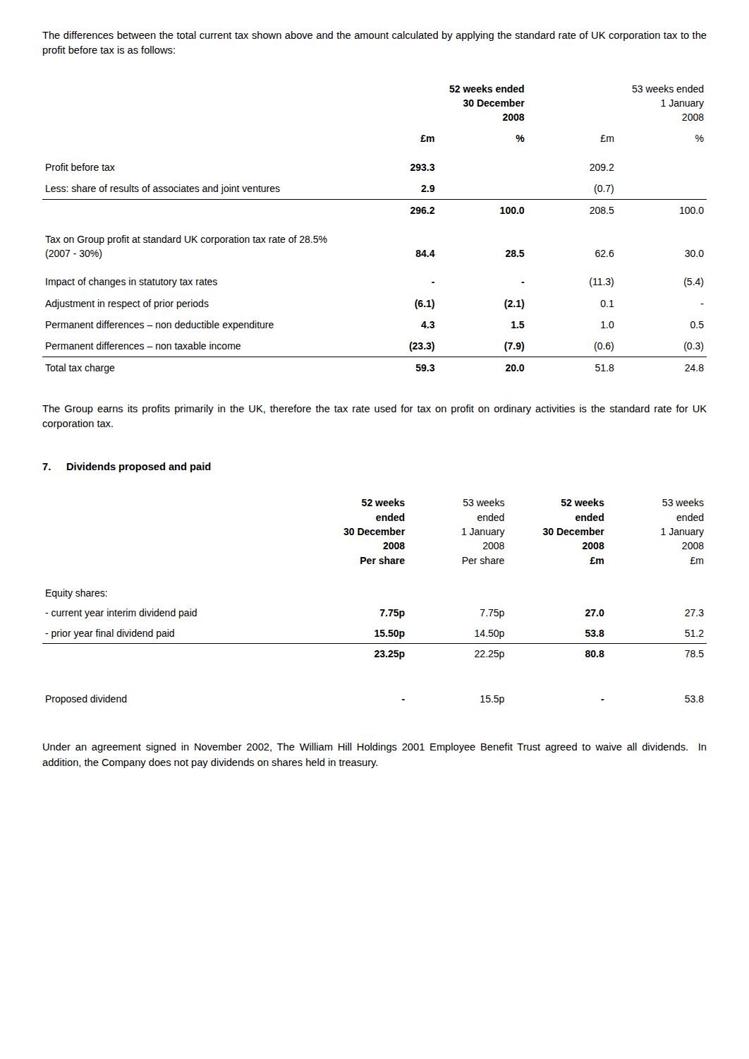The differences between the total current tax shown above and the amount calculated by applying the standard rate of UK corporation tax to the profit before tax is as follows:
| | 52 weeks ended 30 December 2008 | 53 weeks ended 1 January 2008 |
| --- | --- | --- |
| | £m | % | £m | % |
| Profit before tax | 293.3 | | 209.2 | |
| Less: share of results of associates and joint ventures | 2.9 | | (0.7) | |
| | 296.2 | 100.0 | 208.5 | 100.0 |
| Tax on Group profit at standard UK corporation tax rate of 28.5% (2007 - 30%) | 84.4 | 28.5 | 62.6 | 30.0 |
| Impact of changes in statutory tax rates | - | - | (11.3) | (5.4) |
| Adjustment in respect of prior periods | (6.1) | (2.1) | 0.1 | - |
| Permanent differences – non deductible expenditure | 4.3 | 1.5 | 1.0 | 0.5 |
| Permanent differences – non taxable income | (23.3) | (7.9) | (0.6) | (0.3) |
| Total tax charge | 59.3 | 20.0 | 51.8 | 24.8 |
The Group earns its profits primarily in the UK, therefore the tax rate used for tax on profit on ordinary activities is the standard rate for UK corporation tax.
7. Dividends proposed and paid
| | 52 weeks ended 30 December 2008 Per share | 53 weeks ended 1 January 2008 Per share | 52 weeks ended 30 December 2008 £m | 53 weeks ended 1 January 2008 £m |
| --- | --- | --- | --- | --- |
| Equity shares: | | | | |
| - current year interim dividend paid | 7.75p | 7.75p | 27.0 | 27.3 |
| - prior year final dividend paid | 15.50p | 14.50p | 53.8 | 51.2 |
| | 23.25p | 22.25p | 80.8 | 78.5 |
| Proposed dividend | - | 15.5p | - | 53.8 |
Under an agreement signed in November 2002, The William Hill Holdings 2001 Employee Benefit Trust agreed to waive all dividends. In addition, the Company does not pay dividends on shares held in treasury.